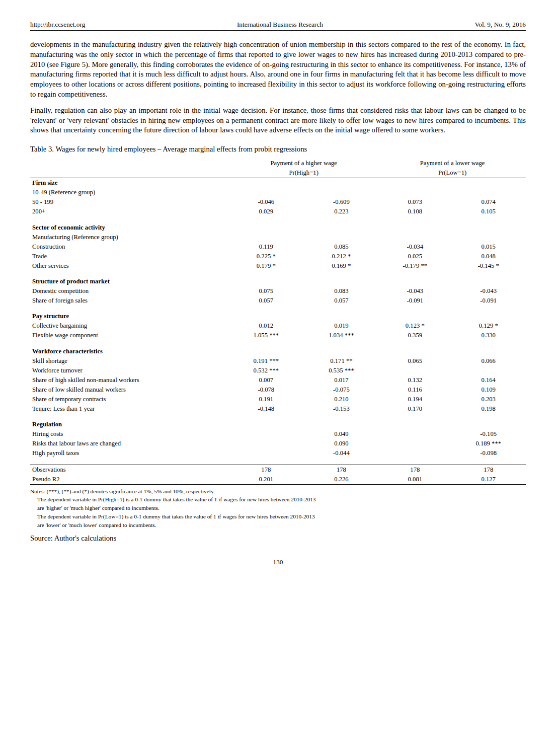http://ibr.ccsenet.org
International Business Research
Vol. 9, No. 9; 2016
developments in the manufacturing industry given the relatively high concentration of union membership in this sectors compared to the rest of the economy. In fact, manufacturing was the only sector in which the percentage of firms that reported to give lower wages to new hires has increased during 2010-2013 compared to pre-2010 (see Figure 5). More generally, this finding corroborates the evidence of on-going restructuring in this sector to enhance its competitiveness. For instance, 13% of manufacturing firms reported that it is much less difficult to adjust hours. Also, around one in four firms in manufacturing felt that it has become less difficult to move employees to other locations or across different positions, pointing to increased flexibility in this sector to adjust its workforce following on-going restructuring efforts to regain competitiveness.
Finally, regulation can also play an important role in the initial wage decision. For instance, those firms that considered risks that labour laws can be changed to be 'relevant' or 'very relevant' obstacles in hiring new employees on a permanent contract are more likely to offer low wages to new hires compared to incumbents. This shows that uncertainty concerning the future direction of labour laws could have adverse effects on the initial wage offered to some workers.
Table 3. Wages for newly hired employees – Average marginal effects from probit regressions
| | Payment of a higher wage | Payment of a lower wage |
| --- | --- | --- |
| | Pr(High=1) | Pr(Low=1) |
| Firm size | | | | |
| 10-49 (Reference group) | | | | |
| 50 - 199 | -0.046 | -0.609 | 0.073 | 0.074 |
| 200+ | 0.029 | 0.223 | 0.108 | 0.105 |
| Sector of economic activity | | | | |
| Manufacturing (Reference group) | | | | |
| Construction | 0.119 | 0.085 | -0.034 | 0.015 |
| Trade | 0.225 * | 0.212 * | 0.025 | 0.048 |
| Other services | 0.179 * | 0.169 * | -0.179 ** | -0.145 * |
| Structure of product market | | | | |
| Domestic competition | 0.075 | 0.083 | -0.043 | -0.043 |
| Share of foreign sales | 0.057 | 0.057 | -0.091 | -0.091 |
| Pay structure | | | | |
| Collective bargaining | 0.012 | 0.019 | 0.123 * | 0.129 * |
| Flexible wage component | 1.055 *** | 1.034 *** | 0.359 | 0.330 |
| Workforce characteristics | | | | |
| Skill shortage | 0.191 *** | 0.171 ** | 0.065 | 0.066 |
| Workforce turnover | 0.532 *** | 0.535 *** | | |
| Share of high skilled non-manual workers | 0.007 | 0.017 | 0.132 | 0.164 |
| Share of low skilled manual workers | -0.078 | -0.075 | 0.116 | 0.109 |
| Share of temporary contracts | 0.191 | 0.210 | 0.194 | 0.203 |
| Tenure: Less than 1 year | -0.148 | -0.153 | 0.170 | 0.198 |
| Regulation | | | | |
| Hiring costs | | 0.049 | | -0.105 |
| Risks that labour laws are changed | | 0.090 | | 0.189 *** |
| High payroll taxes | | -0.044 | | -0.098 |
| Observations | 178 | 178 | 178 | 178 |
| Pseudo R2 | 0.201 | 0.226 | 0.081 | 0.127 |
Notes: (***), (**) and (*) denotes significance at 1%, 5% and 10%, respectively.
The dependent variable in Pr(High=1) is a 0-1 dummy that takes the value of 1 if wages for new hires between 2010-2013
are 'higher' or 'much higher' compared to incumbents.
The dependent variable in Pr(Low=1) is a 0-1 dummy that takes the value of 1 if wages for new hires between 2010-2013
are 'lower' or 'much lower' compared to incumbents.
Source: Author's calculations
130